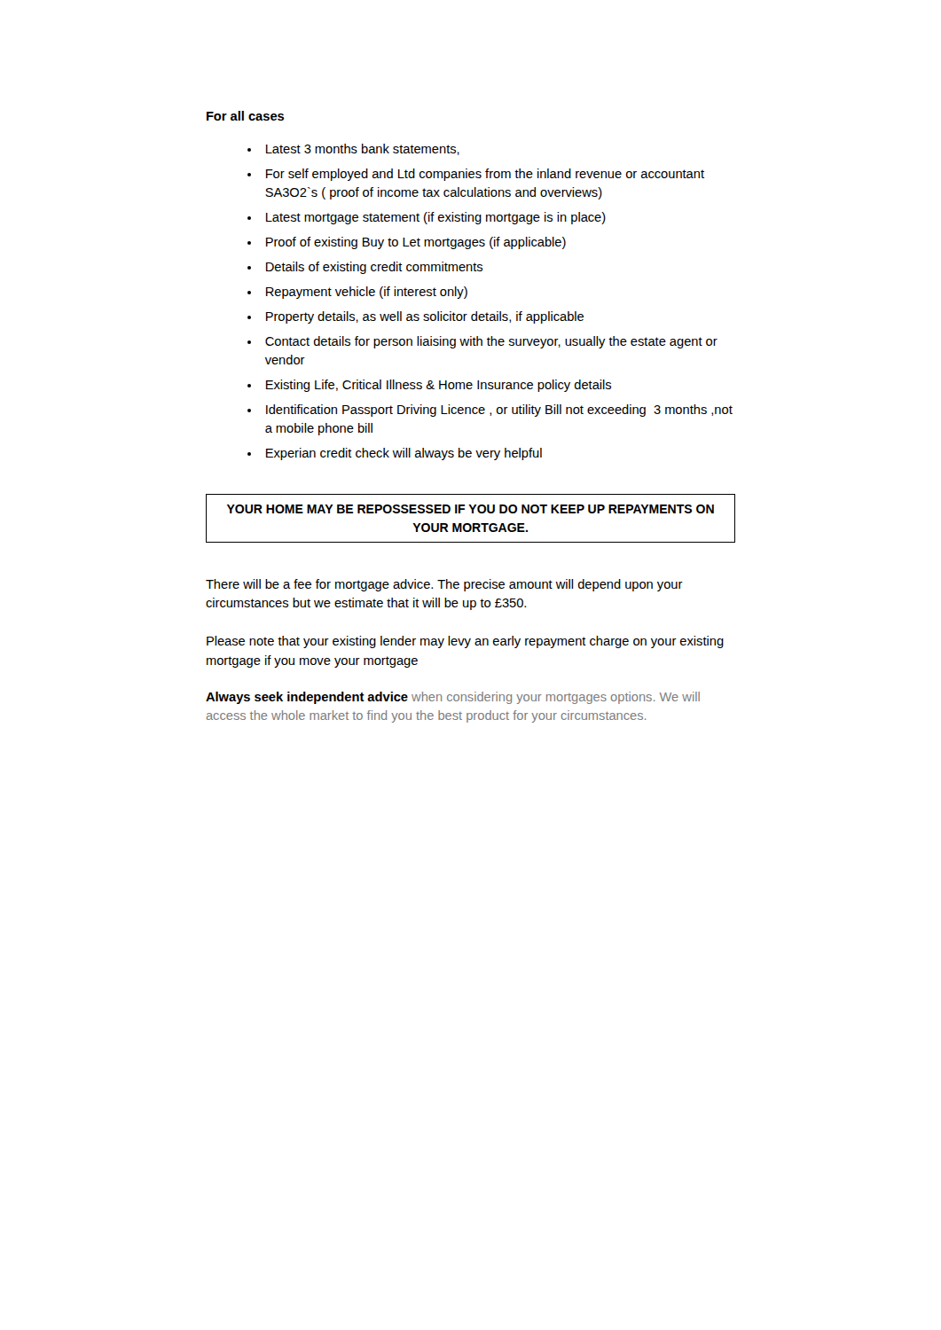For all cases
Latest 3 months bank statements,
For self employed and Ltd companies from the inland revenue or accountant SA3O2`s ( proof of income tax calculations and overviews)
Latest mortgage statement (if existing mortgage is in place)
Proof of existing Buy to Let mortgages (if applicable)
Details of existing credit commitments
Repayment vehicle (if interest only)
Property details, as well as solicitor details, if applicable
Contact details for person liaising with the surveyor, usually the estate agent or vendor
Existing Life, Critical Illness & Home Insurance policy details
Identification Passport Driving Licence , or utility Bill not exceeding 3 months ,not a mobile phone bill
Experian credit check will always be very helpful
YOUR HOME MAY BE REPOSSESSED IF YOU DO NOT KEEP UP REPAYMENTS ON YOUR MORTGAGE.
There will be a fee for mortgage advice. The precise amount will depend upon your circumstances but we estimate that it will be up to £350.
Please note that your existing lender may levy an early repayment charge on your existing mortgage if you move your mortgage
Always seek independent advice when considering your mortgages options. We will access the whole market to find you the best product for your circumstances.